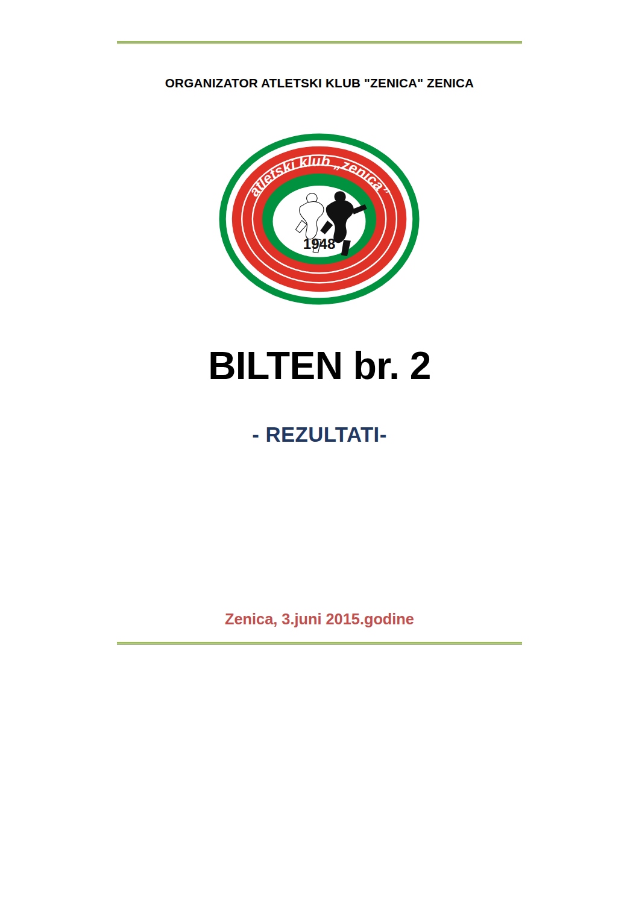ORGANIZATOR ATLETSKI KLUB "ZENICA" ZENICA
atletski klub „zenica” 1948
BILTEN br. 2
- REZULTATI-
Zenica, 3.juni 2015.godine